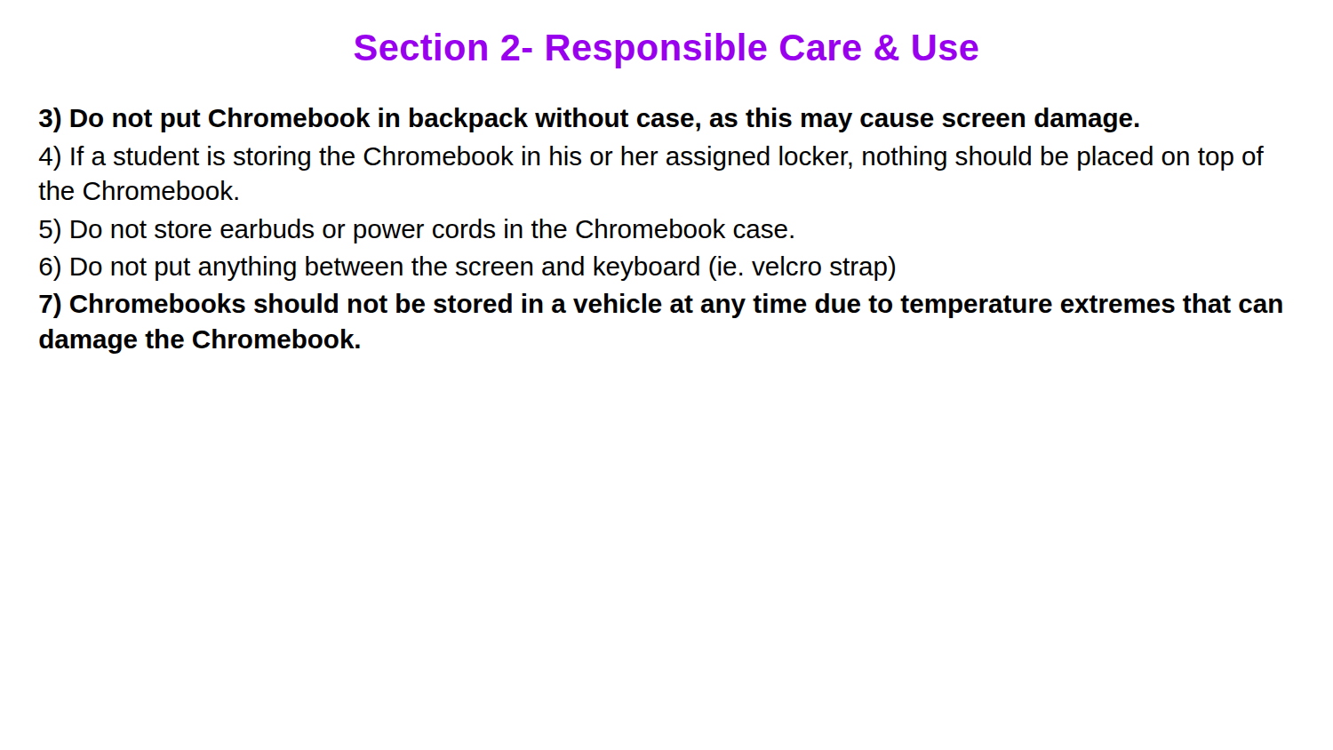Section 2- Responsible Care & Use
3) Do not put Chromebook in backpack without case, as this may cause screen damage.
4) If a student is storing the Chromebook in his or her assigned locker, nothing should be placed on top of the Chromebook.
5) Do not store earbuds or power cords in the Chromebook case.
6) Do not put anything between the screen and keyboard (ie. velcro strap)
7) Chromebooks should not be stored in a vehicle at any time due to temperature extremes that can damage the Chromebook.